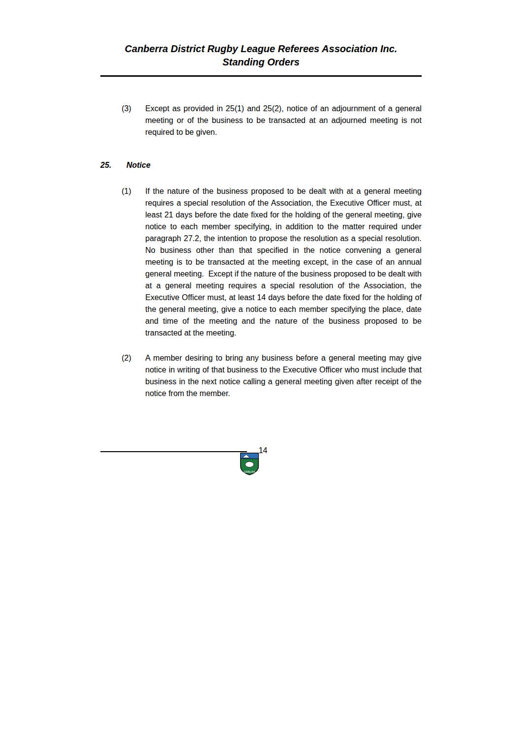Canberra District Rugby League Referees Association Inc.
Standing Orders
(3)
Except as provided in 25(1) and 25(2), notice of an adjournment of a general meeting or of the business to be transacted at an adjourned meeting is not required to be given.
25. Notice
(1)
If the nature of the business proposed to be dealt with at a general meeting requires a special resolution of the Association, the Executive Officer must, at least 21 days before the date fixed for the holding of the general meeting, give notice to each member specifying, in addition to the matter required under paragraph 27.2, the intention to propose the resolution as a special resolution. No business other than that specified in the notice convening a general meeting is to be transacted at the meeting except, in the case of an annual general meeting. Except if the nature of the business proposed to be dealt with at a general meeting requires a special resolution of the Association, the Executive Officer must, at least 14 days before the date fixed for the holding of the general meeting, give a notice to each member specifying the place, date and time of the meeting and the nature of the business proposed to be transacted at the meeting.
(2)
A member desiring to bring any business before a general meeting may give notice in writing of that business to the Executive Officer who must include that business in the next notice calling a general meeting given after receipt of the notice from the member.
14
CDRLRA